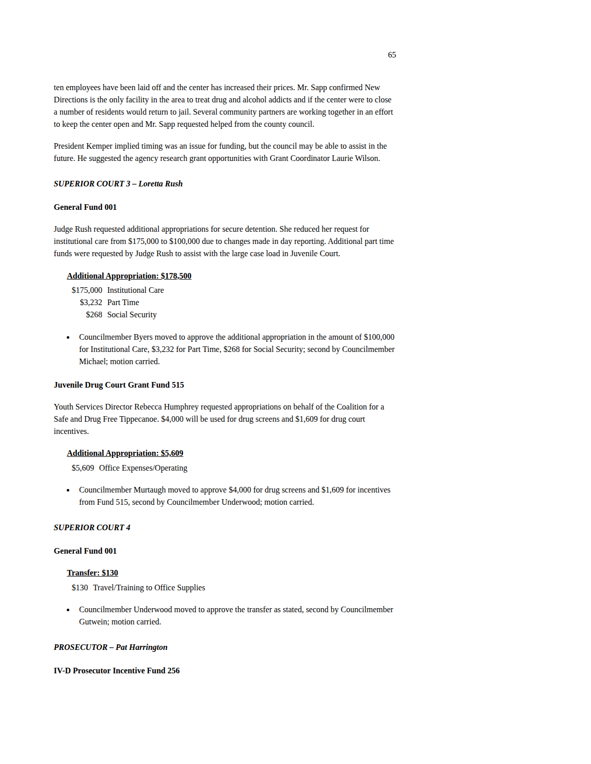65
ten employees have been laid off and the center has increased their prices. Mr. Sapp confirmed New Directions is the only facility in the area to treat drug and alcohol addicts and if the center were to close a number of residents would return to jail. Several community partners are working together in an effort to keep the center open and Mr. Sapp requested helped from the county council.
President Kemper implied timing was an issue for funding, but the council may be able to assist in the future. He suggested the agency research grant opportunities with Grant Coordinator Laurie Wilson.
SUPERIOR COURT 3 – Loretta Rush
General Fund 001
Judge Rush requested additional appropriations for secure detention. She reduced her request for institutional care from $175,000 to $100,000 due to changes made in day reporting. Additional part time funds were requested by Judge Rush to assist with the large case load in Juvenile Court.
Additional Appropriation: $178,500
| $175,000 | Institutional Care |
| $3,232 | Part Time |
| $268 | Social Security |
Councilmember Byers moved to approve the additional appropriation in the amount of $100,000 for Institutional Care, $3,232 for Part Time, $268 for Social Security; second by Councilmember Michael; motion carried.
Juvenile Drug Court Grant Fund 515
Youth Services Director Rebecca Humphrey requested appropriations on behalf of the Coalition for a Safe and Drug Free Tippecanoe. $4,000 will be used for drug screens and $1,609 for drug court incentives.
Additional Appropriation: $5,609
| $5,609 | Office Expenses/Operating |
Councilmember Murtaugh moved to approve $4,000 for drug screens and $1,609 for incentives from Fund 515, second by Councilmember Underwood; motion carried.
SUPERIOR COURT 4
General Fund 001
Transfer: $130
| $130 | Travel/Training to Office Supplies |
Councilmember Underwood moved to approve the transfer as stated, second by Councilmember Gutwein; motion carried.
PROSECUTOR – Pat Harrington
IV-D Prosecutor Incentive Fund 256